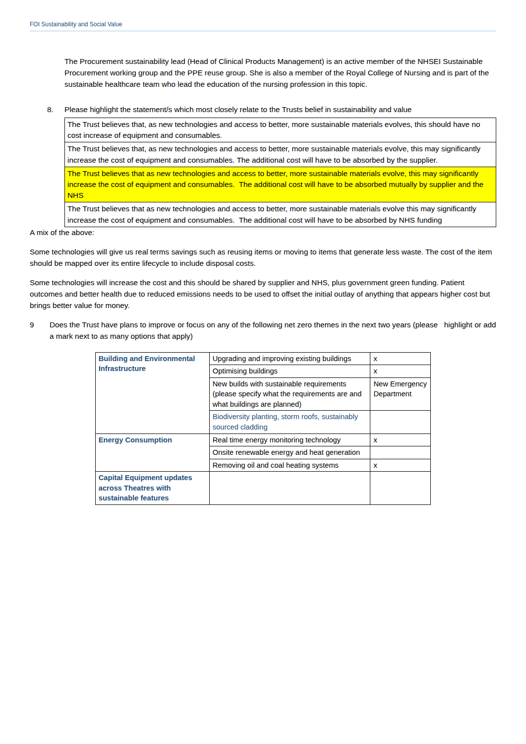FOI Sustainability and Social Value
The Procurement sustainability lead (Head of Clinical Products Management) is an active member of the NHSEI Sustainable Procurement working group and the PPE reuse group. She is also a member of the Royal College of Nursing and is part of the sustainable healthcare team who lead the education of the nursing profession in this topic.
8.
Please highlight the statement/s which most closely relate to the Trusts belief in sustainability and value
| The Trust believes that, as new technologies and access to better, more sustainable materials evolves, this should have no cost increase of equipment and consumables. |
| The Trust believes that, as new technologies and access to better, more sustainable materials evolve, this may significantly increase the cost of equipment and consumables. The additional cost will have to be absorbed by the supplier. |
| The Trust believes that as new technologies and access to better, more sustainable materials evolve, this may significantly increase the cost of equipment and consumables. The additional cost will have to be absorbed mutually by supplier and the NHS |
| The Trust believes that as new technologies and access to better, more sustainable materials evolve this may significantly increase the cost of equipment and consumables. The additional cost will have to be absorbed by NHS funding |
A mix of the above:
Some technologies will give us real terms savings such as reusing items or moving to items that generate less waste. The cost of the item should be mapped over its entire lifecycle to include disposal costs.
Some technologies will increase the cost and this should be shared by supplier and NHS, plus government green funding. Patient outcomes and better health due to reduced emissions needs to be used to offset the initial outlay of anything that appears higher cost but brings better value for money.
9
Does the Trust have plans to improve or focus on any of the following net zero themes in the next two years (please highlight or add a mark next to as many options that apply)
| Building and Environmental Infrastructure | Upgrading and improving existing buildings | x |
| Optimising buildings | x |
| New builds with sustainable requirements (please specify what the requirements are and what buildings are planned) | New Emergency Department |
| Biodiversity planting, storm roofs, sustainably sourced cladding | |
| Energy Consumption | Real time energy monitoring technology | x |
| Onsite renewable energy and heat generation | |
| Removing oil and coal heating systems | x |
| Capital Equipment updates across Theatres with sustainable features | | |